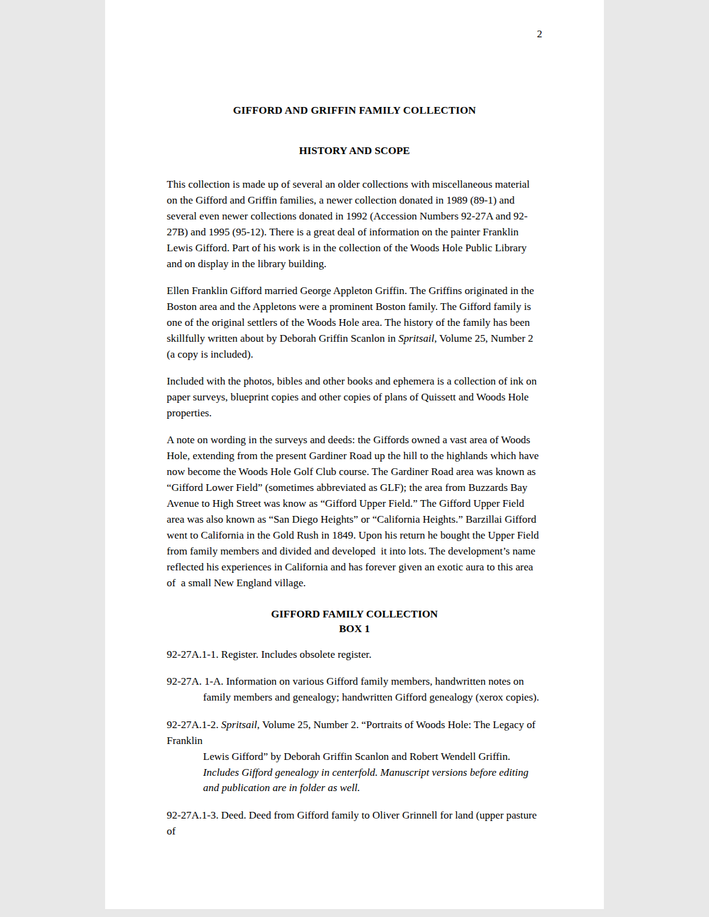2
Gifford and Griffin Family Collection
History and Scope
This collection is made up of several an older collections with miscellaneous material on the Gifford and Griffin families, a newer collection donated in 1989 (89-1) and several even newer collections donated in 1992 (Accession Numbers 92-27A and 92-27B) and 1995 (95-12). There is a great deal of information on the painter Franklin Lewis Gifford. Part of his work is in the collection of the Woods Hole Public Library and on display in the library building.
Ellen Franklin Gifford married George Appleton Griffin. The Griffins originated in the Boston area and the Appletons were a prominent Boston family. The Gifford family is one of the original settlers of the Woods Hole area. The history of the family has been skillfully written about by Deborah Griffin Scanlon in Spritsail, Volume 25, Number 2 (a copy is included).
Included with the photos, bibles and other books and ephemera is a collection of ink on paper surveys, blueprint copies and other copies of plans of Quissett and Woods Hole properties.
A note on wording in the surveys and deeds: the Giffords owned a vast area of Woods Hole, extending from the present Gardiner Road up the hill to the highlands which have now become the Woods Hole Golf Club course. The Gardiner Road area was known as “Gifford Lower Field” (sometimes abbreviated as GLF); the area from Buzzards Bay Avenue to High Street was know as “Gifford Upper Field.” The Gifford Upper Field area was also known as “San Diego Heights” or “California Heights.” Barzillai Gifford went to California in the Gold Rush in 1849. Upon his return he bought the Upper Field from family members and divided and developed it into lots. The development’s name reflected his experiences in California and has forever given an exotic aura to this area of a small New England village.
Gifford Family Collection
Box 1
92-27A.1-1. Register. Includes obsolete register.
92-27A. 1-A. Information on various Gifford family members, handwritten notes on family members and genealogy; handwritten Gifford genealogy (xerox copies).
92-27A.1-2. Spritsail, Volume 25, Number 2. “Portraits of Woods Hole: The Legacy of Franklin
Lewis Gifford” by Deborah Griffin Scanlon and Robert Wendell Griffin.
Includes Gifford genealogy in centerfold. Manuscript versions before editing and publication are in folder as well.
92-27A.1-3. Deed. Deed from Gifford family to Oliver Grinnell for land (upper pasture of